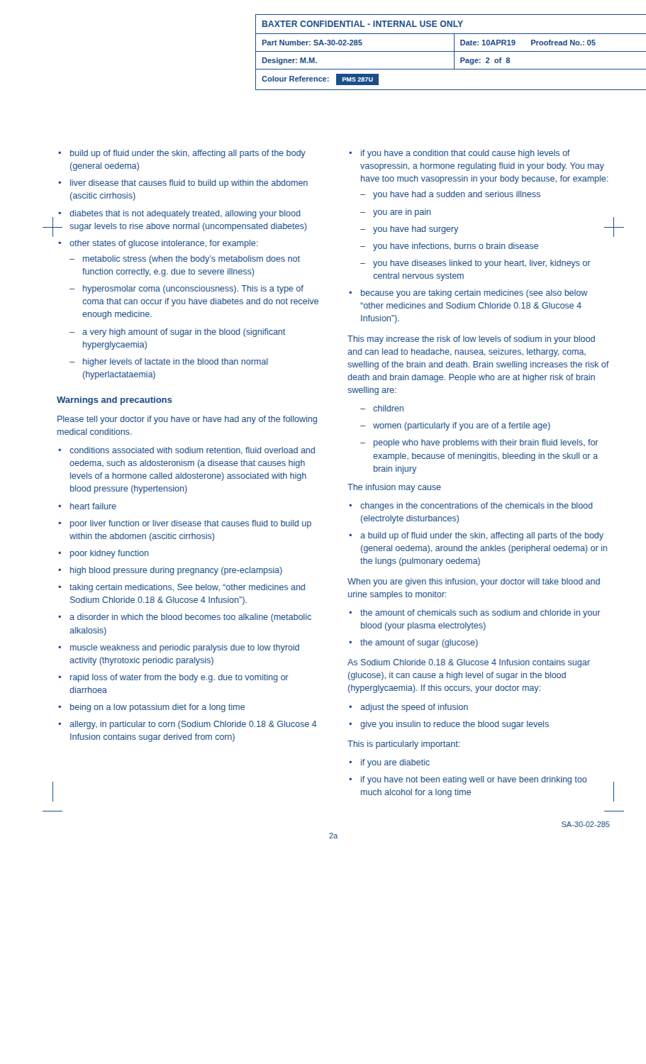| BAXTER CONFIDENTIAL - INTERNAL USE ONLY |
| Part Number: SA-30-02-285 | Date: 10APR19 Proofread No.: 05 |
| Designer: M.M. | Page: 2 of 8 |
| Colour Reference: PMS 287U |
build up of fluid under the skin, affecting all parts of the body (general oedema)
liver disease that causes fluid to build up within the abdomen (ascitic cirrhosis)
diabetes that is not adequately treated, allowing your blood sugar levels to rise above normal (uncompensated diabetes)
other states of glucose intolerance, for example:
metabolic stress (when the body’s metabolism does not function correctly, e.g. due to severe illness)
hyperosmolar coma (unconsciousness). This is a type of coma that can occur if you have diabetes and do not receive enough medicine.
a very high amount of sugar in the blood (significant hyperglycaemia)
higher levels of lactate in the blood than normal (hyperlactataemia)
Warnings and precautions
Please tell your doctor if you have or have had any of the following medical conditions.
conditions associated with sodium retention, fluid overload and oedema, such as aldosteronism (a disease that causes high levels of a hormone called aldosterone) associated with high blood pressure (hypertension)
heart failure
poor liver function or liver disease that causes fluid to build up within the abdomen (ascitic cirrhosis)
poor kidney function
high blood pressure during pregnancy (pre-eclampsia)
taking certain medications, See below, “other medicines and Sodium Chloride 0.18 & Glucose 4 Infusion”).
a disorder in which the blood becomes too alkaline (metabolic alkalosis)
muscle weakness and periodic paralysis due to low thyroid activity (thyrotoxic periodic paralysis)
rapid loss of water from the body e.g. due to vomiting or diarrhoea
being on a low potassium diet for a long time
allergy, in particular to corn (Sodium Chloride 0.18 & Glucose 4 Infusion contains sugar derived from corn)
if you have a condition that could cause high levels of vasopressin, a hormone regulating fluid in your body. You may have too much vasopressin in your body because, for example:
you have had a sudden and serious illness
you are in pain
you have had surgery
you have infections, burns o brain disease
you have diseases linked to your heart, liver, kidneys or central nervous system
because you are taking certain medicines (see also below “other medicines and Sodium Chloride 0.18 & Glucose 4 Infusion”).
This may increase the risk of low levels of sodium in your blood and can lead to headache, nausea, seizures, lethargy, coma, swelling of the brain and death. Brain swelling increases the risk of death and brain damage. People who are at higher risk of brain swelling are:
children
women (particularly if you are of a fertile age)
people who have problems with their brain fluid levels, for example, because of meningitis, bleeding in the skull or a brain injury
The infusion may cause
changes in the concentrations of the chemicals in the blood (electrolyte disturbances)
a build up of fluid under the skin, affecting all parts of the body (general oedema), around the ankles (peripheral oedema) or in the lungs (pulmonary oedema)
When you are given this infusion, your doctor will take blood and urine samples to monitor:
the amount of chemicals such as sodium and chloride in your blood (your plasma electrolytes)
the amount of sugar (glucose)
As Sodium Chloride 0.18 & Glucose 4 Infusion contains sugar (glucose), it can cause a high level of sugar in the blood (hyperglycaemia). If this occurs, your doctor may:
adjust the speed of infusion
give you insulin to reduce the blood sugar levels
This is particularly important:
if you are diabetic
if you have not been eating well or have been drinking too much alcohol for a long time
SA-30-02-285
2a